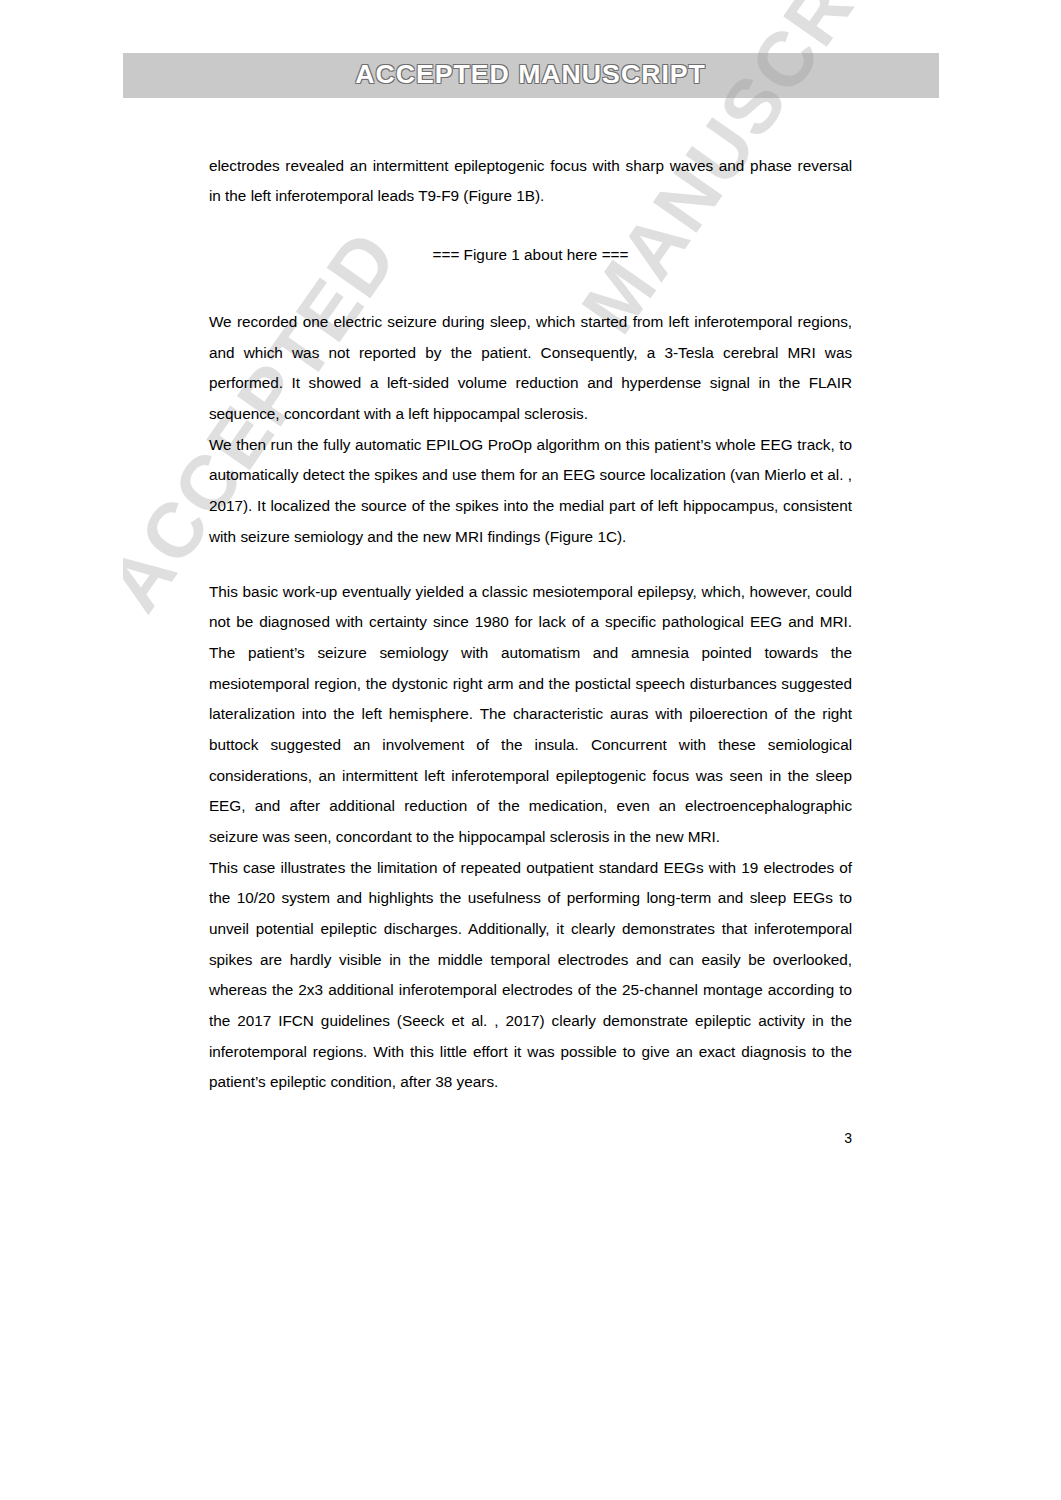ACCEPTED MANUSCRIPT
MANUSCRIPT ACCEPTED
electrodes revealed an intermittent epileptogenic focus with sharp waves and phase reversal in the left inferotemporal leads T9-F9 (Figure 1B).
=== Figure 1 about here ===
We recorded one electric seizure during sleep, which started from left inferotemporal regions, and which was not reported by the patient. Consequently, a 3-Tesla cerebral MRI was performed. It showed a left-sided volume reduction and hyperdense signal in the FLAIR sequence, concordant with a left hippocampal sclerosis.
We then run the fully automatic EPILOG ProOp algorithm on this patient’s whole EEG track, to automatically detect the spikes and use them for an EEG source localization (van Mierlo et al. , 2017). It localized the source of the spikes into the medial part of left hippocampus, consistent with seizure semiology and the new MRI findings (Figure 1C).
This basic work-up eventually yielded a classic mesiotemporal epilepsy, which, however, could not be diagnosed with certainty since 1980 for lack of a specific pathological EEG and MRI. The patient’s seizure semiology with automatism and amnesia pointed towards the mesiotemporal region, the dystonic right arm and the postictal speech disturbances suggested lateralization into the left hemisphere. The characteristic auras with piloerection of the right buttock suggested an involvement of the insula. Concurrent with these semiological considerations, an intermittent left inferotemporal epileptogenic focus was seen in the sleep EEG, and after additional reduction of the medication, even an electroencephalographic seizure was seen, concordant to the hippocampal sclerosis in the new MRI.
This case illustrates the limitation of repeated outpatient standard EEGs with 19 electrodes of the 10/20 system and highlights the usefulness of performing long-term and sleep EEGs to unveil potential epileptic discharges. Additionally, it clearly demonstrates that inferotemporal spikes are hardly visible in the middle temporal electrodes and can easily be overlooked, whereas the 2x3 additional inferotemporal electrodes of the 25-channel montage according to the 2017 IFCN guidelines (Seeck et al. , 2017) clearly demonstrate epileptic activity in the inferotemporal regions. With this little effort it was possible to give an exact diagnosis to the patient’s epileptic condition, after 38 years.
3